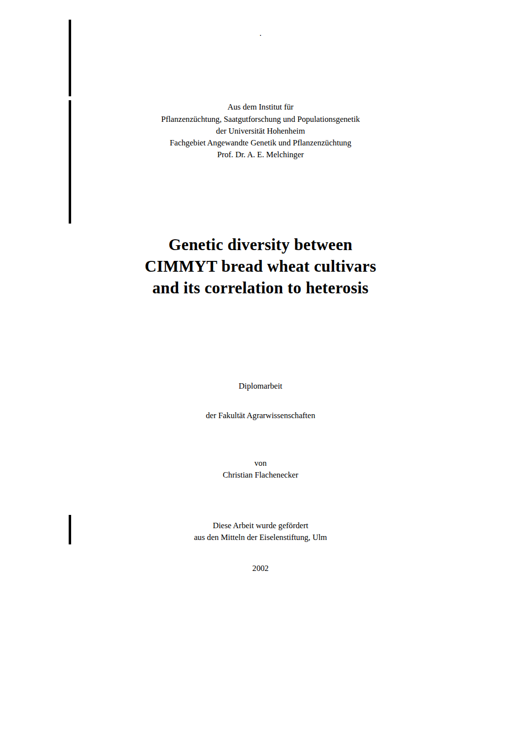.
Aus dem Institut für
Pflanzenzüchtung, Saatgutforschung und Populationsgenetik
der Universität Hohenheim
Fachgebiet Angewandte Genetik und Pflanzenzüchtung
Prof. Dr. A. E. Melchinger
Genetic diversity between CIMMYT bread wheat cultivars and its correlation to heterosis
Diplomarbeit
der Fakultät Agrarwissenschaften
von
Christian Flachenecker
Diese Arbeit wurde gefördert
aus den Mitteln der Eiselenstiftung, Ulm
2002